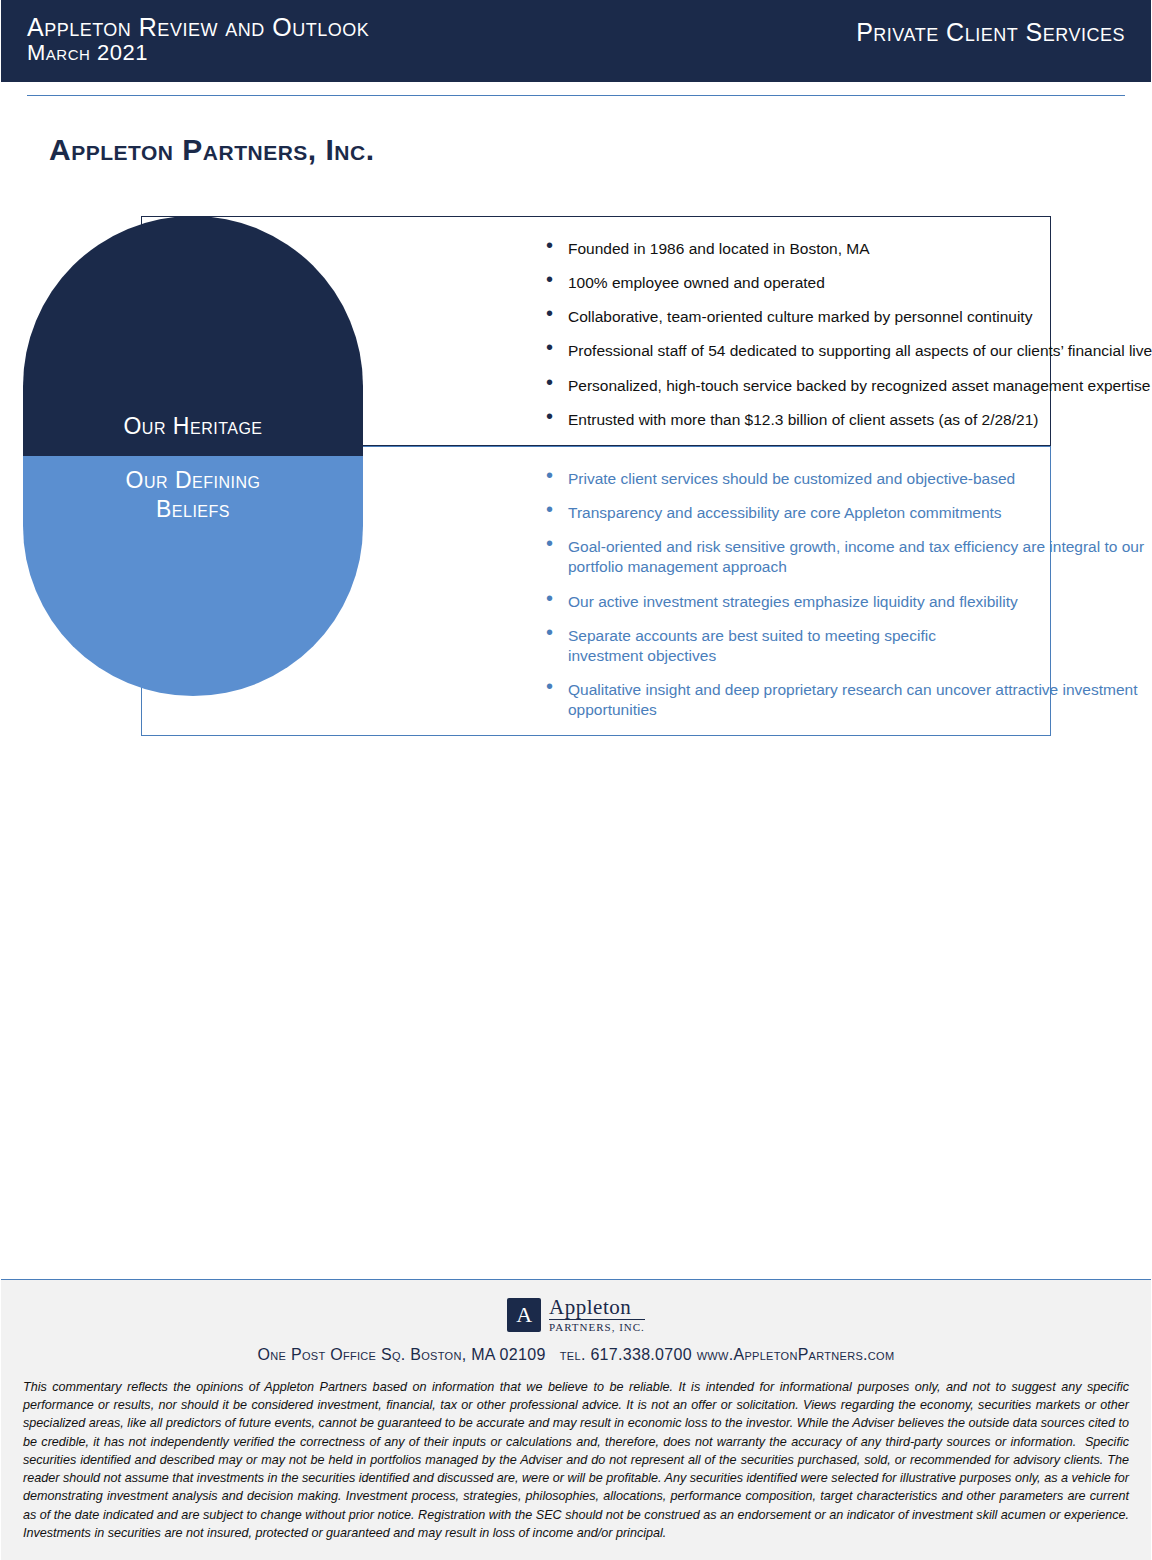Appleton Review and Outlook
March 2021
Private Client Services
Appleton Partners, Inc.
Founded in 1986 and located in Boston, MA
100% employee owned and operated
Collaborative, team-oriented culture marked by personnel continuity
Professional staff of 54 dedicated to supporting all aspects of our clients’ financial lives
Personalized, high-touch service backed by recognized asset management expertise
Entrusted with more than $12.3 billion of client assets (as of 2/28/21)
Private client services should be customized and objective-based
Transparency and accessibility are core Appleton commitments
Goal-oriented and risk sensitive growth, income and tax efficiency are integral to our portfolio management approach
Our active investment strategies emphasize liquidity and flexibility
Separate accounts are best suited to meeting specific
investment objectives
Qualitative insight and deep proprietary research can uncover attractive investment opportunities
Our Heritage
Our Defining
Beliefs
AAppleton
PARTNERS, INC.
One Post Office Sq. Boston, MA 02109 tel. 617.338.0700 www.AppletonPartners.com
This commentary reflects the opinions of Appleton Partners based on information that we believe to be reliable. It is intended for informational purposes only, and not to suggest any specific performance or results, nor should it be considered investment, financial, tax or other professional advice. It is not an offer or solicitation. Views regarding the economy, securities markets or other specialized areas, like all predictors of future events, cannot be guaranteed to be accurate and may result in economic loss to the investor. While the Adviser believes the outside data sources cited to be credible, it has not independently verified the correctness of any of their inputs or calculations and, therefore, does not warranty the accuracy of any third-party sources or information. Specific securities identified and described may or may not be held in portfolios managed by the Adviser and do not represent all of the securities purchased, sold, or recommended for advisory clients. The reader should not assume that investments in the securities identified and discussed are, were or will be profitable. Any securities identified were selected for illustrative purposes only, as a vehicle for demonstrating investment analysis and decision making. Investment process, strategies, philosophies, allocations, performance composition, target characteristics and other parameters are current as of the date indicated and are subject to change without prior notice. Registration with the SEC should not be construed as an endorsement or an indicator of investment skill acumen or experience. Investments in securities are not insured, protected or guaranteed and may result in loss of income and/or principal.